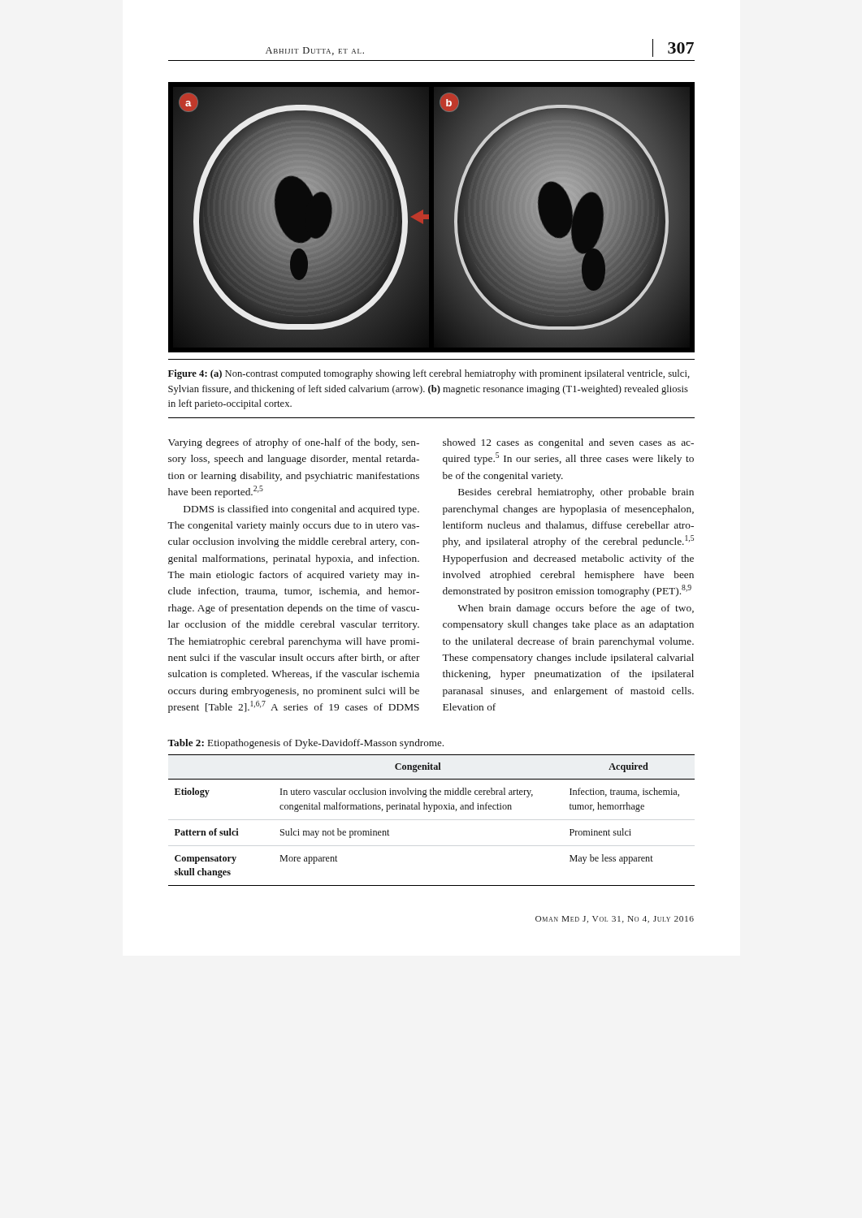Abhijit Dutta, et al.
307
a
b
Figure 4: (a) Non-contrast computed tomography showing left cerebral hemiatrophy with prominent ipsilateral ventricle, sulci, Sylvian fissure, and thickening of left sided calvarium (arrow). (b) magnetic resonance imaging (T1-weighted) revealed gliosis in left parieto-occipital cortex.
Varying degrees of atrophy of one-half of the body, sensory loss, speech and language disorder, mental retardation or learning disability, and psychiatric manifestations have been reported.2,5
DDMS is classified into congenital and acquired type. The congenital variety mainly occurs due to in utero vascular occlusion involving the middle cerebral artery, congenital malformations, perinatal hypoxia, and infection. The main etiologic factors of acquired variety may include infection, trauma, tumor, ischemia, and hemorrhage. Age of presentation depends on the time of vascular occlusion of the middle cerebral vascular territory. The hemiatrophic cerebral parenchyma will have prominent sulci if the vascular insult occurs after birth, or after sulcation is completed. Whereas, if the vascular ischemia occurs during embryogenesis, no prominent sulci will be present [Table 2].1,6,7 A series of 19 cases of DDMS showed 12 cases as congenital and seven cases as acquired type.5 In our series, all three cases were likely to be of the congenital variety.
Besides cerebral hemiatrophy, other probable brain parenchymal changes are hypoplasia of mesencephalon, lentiform nucleus and thalamus, diffuse cerebellar atrophy, and ipsilateral atrophy of the cerebral peduncle.1,5 Hypoperfusion and decreased metabolic activity of the involved atrophied cerebral hemisphere have been demonstrated by positron emission tomography (PET).8,9
When brain damage occurs before the age of two, compensatory skull changes take place as an adaptation to the unilateral decrease of brain parenchymal volume. These compensatory changes include ipsilateral calvarial thickening, hyper pneumatization of the ipsilateral paranasal sinuses, and enlargement of mastoid cells. Elevation of
Table 2: Etiopathogenesis of Dyke-Davidoff-Masson syndrome.
| | Congenital | Acquired |
| --- | --- | --- |
| Etiology | In utero vascular occlusion involving the middle cerebral artery, congenital malformations, perinatal hypoxia, and infection | Infection, trauma, ischemia, tumor, hemorrhage |
| Pattern of sulci | Sulci may not be prominent | Prominent sulci |
| Compensatory skull changes | More apparent | May be less apparent |
Oman Med J, Vol 31, No 4, July 2016